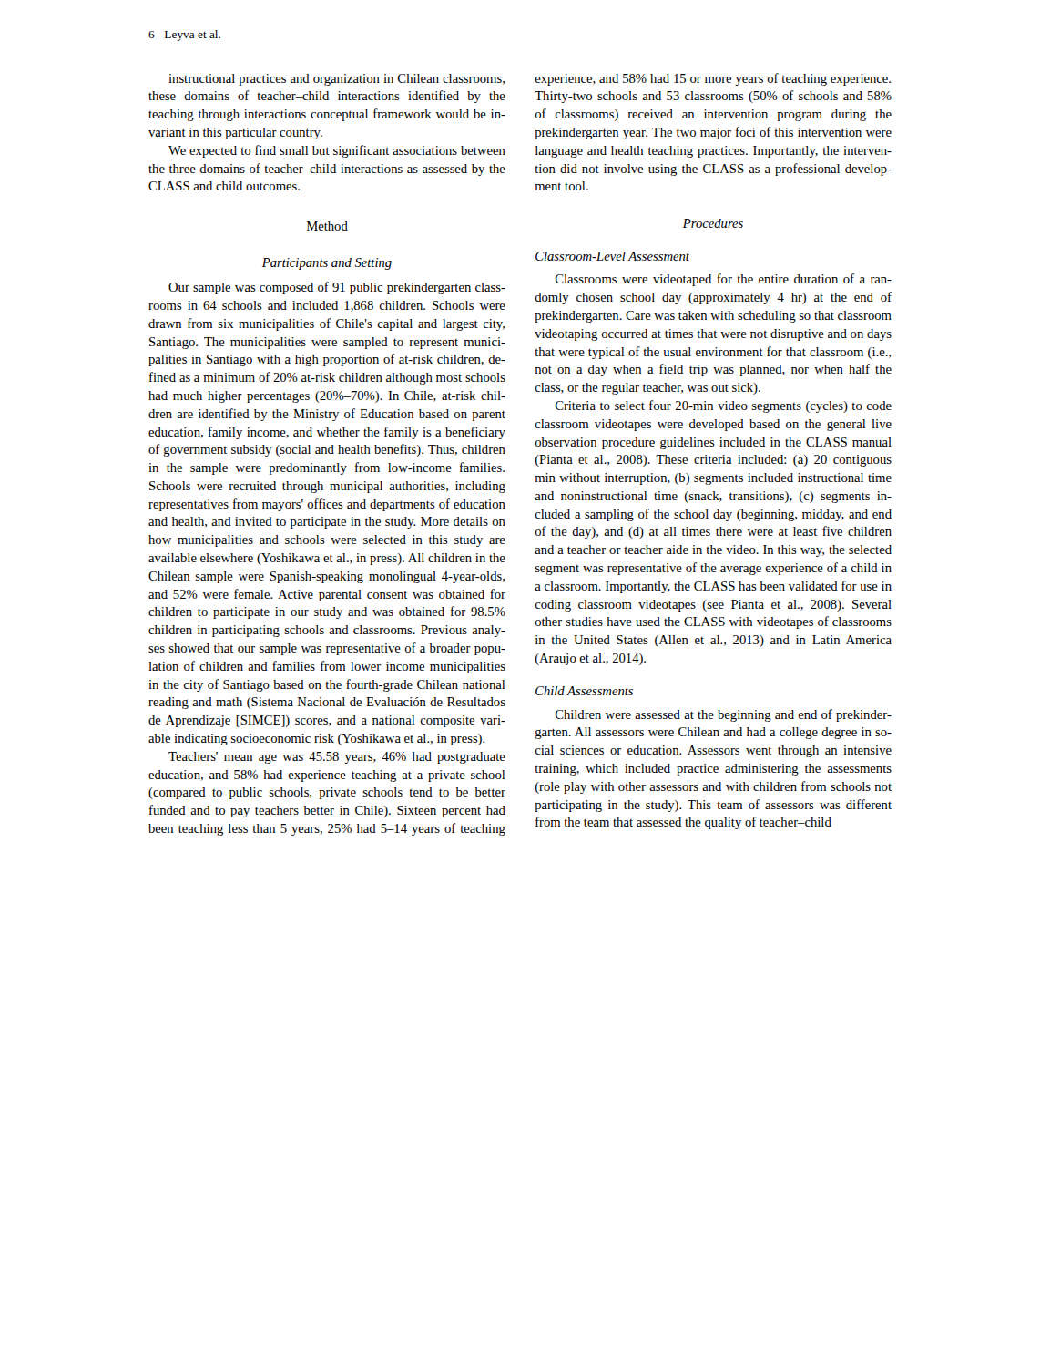6 Leyva et al.
instructional practices and organization in Chilean classrooms, these domains of teacher–child interactions identified by the teaching through interactions conceptual framework would be invariant in this particular country.
We expected to find small but significant associations between the three domains of teacher–child interactions as assessed by the CLASS and child outcomes.
Method
Participants and Setting
Our sample was composed of 91 public prekindergarten classrooms in 64 schools and included 1,868 children. Schools were drawn from six municipalities of Chile's capital and largest city, Santiago. The municipalities were sampled to represent municipalities in Santiago with a high proportion of at-risk children, defined as a minimum of 20% at-risk children although most schools had much higher percentages (20%–70%). In Chile, at-risk children are identified by the Ministry of Education based on parent education, family income, and whether the family is a beneficiary of government subsidy (social and health benefits). Thus, children in the sample were predominantly from low-income families. Schools were recruited through municipal authorities, including representatives from mayors' offices and departments of education and health, and invited to participate in the study. More details on how municipalities and schools were selected in this study are available elsewhere (Yoshikawa et al., in press). All children in the Chilean sample were Spanish-speaking monolingual 4-year-olds, and 52% were female. Active parental consent was obtained for children to participate in our study and was obtained for 98.5% children in participating schools and classrooms. Previous analyses showed that our sample was representative of a broader population of children and families from lower income municipalities in the city of Santiago based on the fourth-grade Chilean national reading and math (Sistema Nacional de Evaluación de Resultados de Aprendizaje [SIMCE]) scores, and a national composite variable indicating socioeconomic risk (Yoshikawa et al., in press).
Teachers' mean age was 45.58 years, 46% had postgraduate education, and 58% had experience teaching at a private school (compared to public schools, private schools tend to be better funded and to pay teachers better in Chile). Sixteen percent had been teaching less than 5 years, 25% had 5–14 years of teaching experience, and 58% had 15 or more years of teaching experience. Thirty-two schools and 53 classrooms (50% of schools and 58% of classrooms) received an intervention program during the prekindergarten year. The two major foci of this intervention were language and health teaching practices. Importantly, the intervention did not involve using the CLASS as a professional development tool.
Procedures
Classroom-Level Assessment
Classrooms were videotaped for the entire duration of a randomly chosen school day (approximately 4 hr) at the end of prekindergarten. Care was taken with scheduling so that classroom videotaping occurred at times that were not disruptive and on days that were typical of the usual environment for that classroom (i.e., not on a day when a field trip was planned, nor when half the class, or the regular teacher, was out sick).
Criteria to select four 20-min video segments (cycles) to code classroom videotapes were developed based on the general live observation procedure guidelines included in the CLASS manual (Pianta et al., 2008). These criteria included: (a) 20 contiguous min without interruption, (b) segments included instructional time and noninstructional time (snack, transitions), (c) segments included a sampling of the school day (beginning, midday, and end of the day), and (d) at all times there were at least five children and a teacher or teacher aide in the video. In this way, the selected segment was representative of the average experience of a child in a classroom. Importantly, the CLASS has been validated for use in coding classroom videotapes (see Pianta et al., 2008). Several other studies have used the CLASS with videotapes of classrooms in the United States (Allen et al., 2013) and in Latin America (Araujo et al., 2014).
Child Assessments
Children were assessed at the beginning and end of prekindergarten. All assessors were Chilean and had a college degree in social sciences or education. Assessors went through an intensive training, which included practice administering the assessments (role play with other assessors and with children from schools not participating in the study). This team of assessors was different from the team that assessed the quality of teacher–child